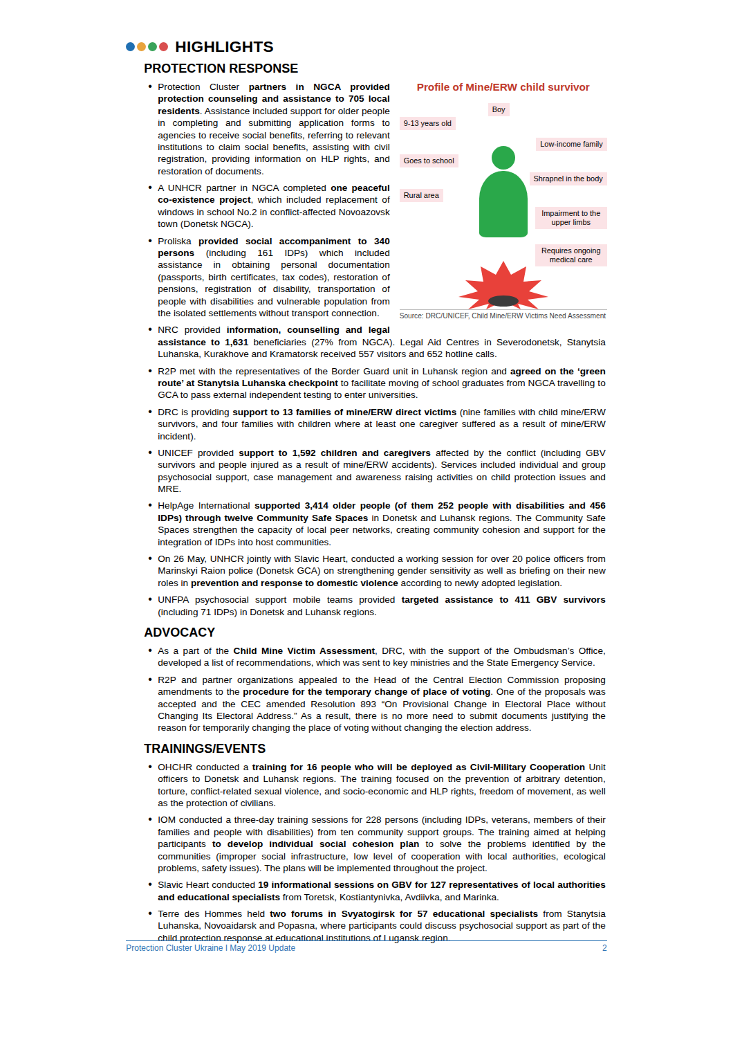HIGHLIGHTS
PROTECTION RESPONSE
Profile of Mine/ERW child survivor
Boy 9-13 years old Low-income family Goes to school Shrapnel in the body Rural area Impairment to the upper limbs Requires ongoing medical care
Source: DRC/UNICEF, Child Mine/ERW Victims Need Assessment
Protection Cluster partners in NGCA provided protection counseling and assistance to 705 local residents. Assistance included support for older people in completing and submitting application forms to agencies to receive social benefits, referring to relevant institutions to claim social benefits, assisting with civil registration, providing information on HLP rights, and restoration of documents.
A UNHCR partner in NGCA completed one peaceful co-existence project, which included replacement of windows in school No.2 in conflict-affected Novoazovsk town (Donetsk NGCA).
Proliska provided social accompaniment to 340 persons (including 161 IDPs) which included assistance in obtaining personal documentation (passports, birth certificates, tax codes), restoration of pensions, registration of disability, transportation of people with disabilities and vulnerable population from the isolated settlements without transport connection.
NRC provided information, counselling and legal assistance to 1,631 beneficiaries (27% from NGCA). Legal Aid Centres in Severodonetsk, Stanytsia Luhanska, Kurakhove and Kramatorsk received 557 visitors and 652 hotline calls.
R2P met with the representatives of the Border Guard unit in Luhansk region and agreed on the ‘green route’ at Stanytsia Luhanska checkpoint to facilitate moving of school graduates from NGCA travelling to GCA to pass external independent testing to enter universities.
DRC is providing support to 13 families of mine/ERW direct victims (nine families with child mine/ERW survivors, and four families with children where at least one caregiver suffered as a result of mine/ERW incident).
UNICEF provided support to 1,592 children and caregivers affected by the conflict (including GBV survivors and people injured as a result of mine/ERW accidents). Services included individual and group psychosocial support, case management and awareness raising activities on child protection issues and MRE.
HelpAge International supported 3,414 older people (of them 252 people with disabilities and 456 IDPs) through twelve Community Safe Spaces in Donetsk and Luhansk regions. The Community Safe Spaces strengthen the capacity of local peer networks, creating community cohesion and support for the integration of IDPs into host communities.
On 26 May, UNHCR jointly with Slavic Heart, conducted a working session for over 20 police officers from Marinskyi Raion police (Donetsk GCA) on strengthening gender sensitivity as well as briefing on their new roles in prevention and response to domestic violence according to newly adopted legislation.
UNFPA psychosocial support mobile teams provided targeted assistance to 411 GBV survivors (including 71 IDPs) in Donetsk and Luhansk regions.
ADVOCACY
As a part of the Child Mine Victim Assessment, DRC, with the support of the Ombudsman’s Office, developed a list of recommendations, which was sent to key ministries and the State Emergency Service.
R2P and partner organizations appealed to the Head of the Central Election Commission proposing amendments to the procedure for the temporary change of place of voting. One of the proposals was accepted and the CEC amended Resolution 893 “On Provisional Change in Electoral Place without Changing Its Electoral Address.” As a result, there is no more need to submit documents justifying the reason for temporarily changing the place of voting without changing the election address.
TRAININGS/EVENTS
OHCHR conducted a training for 16 people who will be deployed as Civil-Military Cooperation Unit officers to Donetsk and Luhansk regions. The training focused on the prevention of arbitrary detention, torture, conflict-related sexual violence, and socio-economic and HLP rights, freedom of movement, as well as the protection of civilians.
IOM conducted a three-day training sessions for 228 persons (including IDPs, veterans, members of their families and people with disabilities) from ten community support groups. The training aimed at helping participants to develop individual social cohesion plan to solve the problems identified by the communities (improper social infrastructure, low level of cooperation with local authorities, ecological problems, safety issues). The plans will be implemented throughout the project.
Slavic Heart conducted 19 informational sessions on GBV for 127 representatives of local authorities and educational specialists from Toretsk, Kostiantynivka, Avdiivka, and Marinka.
Terre des Hommes held two forums in Svyatogirsk for 57 educational specialists from Stanytsia Luhanska, Novoaidarsk and Popasna, where participants could discuss psychosocial support as part of the child protection response at educational institutions of Lugansk region.
Protection Cluster Ukraine I May 2019 Update 2